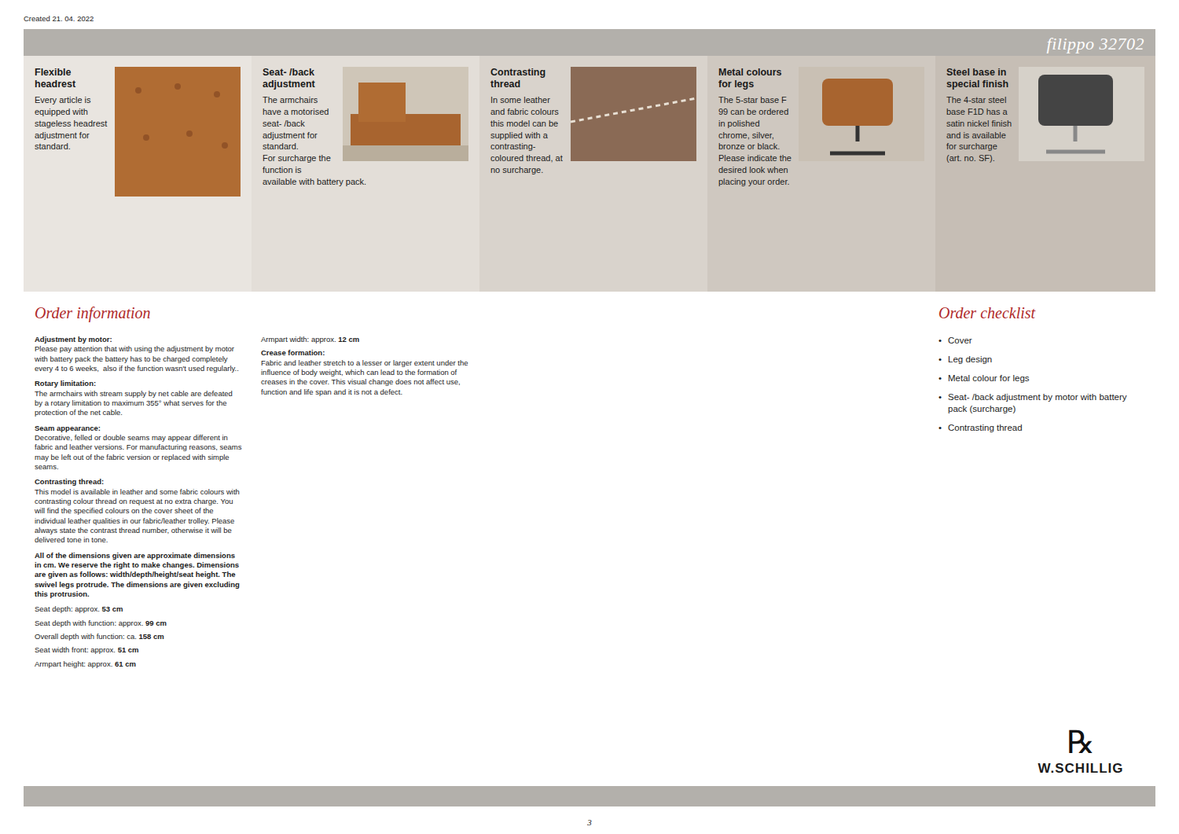Created 21. 04. 2022
filippo 32702
Flexible
headrest
Every article is equipped with stageless headrest adjustment for standard.
Seat- /back
adjustment
The armchairs have a motorised seat- /back adjustment for standard.
For surcharge the function is available with battery pack.
Contrasting
thread
In some leather and fabric colours this model can be supplied with a contrasting-coloured thread, at no surcharge.
Metal colours
for legs
The 5-star base F 99 can be ordered in polished chrome, silver, bronze or black. Please indicate the desired look when placing your order.
Steel base in
special finish
The 4-star steel base F1D has a satin nickel finish and is available for surcharge (art. no. SF).
Order information
Adjustment by motor:
Please pay attention that with using the adjustment by motor with battery pack the battery has to be charged completely every 4 to 6 weeks, also if the function wasn't used regularly..
Rotary limitation:
The armchairs with stream supply by net cable are defeated by a rotary limitation to maximum 355° what serves for the protection of the net cable.
Seam appearance:
Decorative, felled or double seams may appear different in fabric and leather versions. For manufacturing reasons, seams may be left out of the fabric version or replaced with simple seams.
Contrasting thread:
This model is available in leather and some fabric colours with contrasting colour thread on request at no extra charge. You will find the specified colours on the cover sheet of the individual leather qualities in our fabric/leather trolley. Please always state the contrast thread number, otherwise it will be delivered tone in tone.
All of the dimensions given are approximate dimensions in cm. We reserve the right to make changes. Dimensions are given as follows: width/depth/height/seat height. The swivel legs protrude. The dimensions are given excluding this protrusion.
Seat depth: approx. 53 cm
Seat depth with function: approx. 99 cm
Overall depth with function: ca. 158 cm
Seat width front: approx. 51 cm
Armpart height: approx. 61 cm
Armpart width: approx. 12 cm
Crease formation:
Fabric and leather stretch to a lesser or larger extent under the influence of body weight, which can lead to the formation of creases in the cover. This visual change does not affect use, function and life span and it is not a defect.
Order checklist
Cover
Leg design
Metal colour for legs
Seat- /back adjustment by motor with battery pack (surcharge)
Contrasting thread
℞
W.SCHILLIG
3